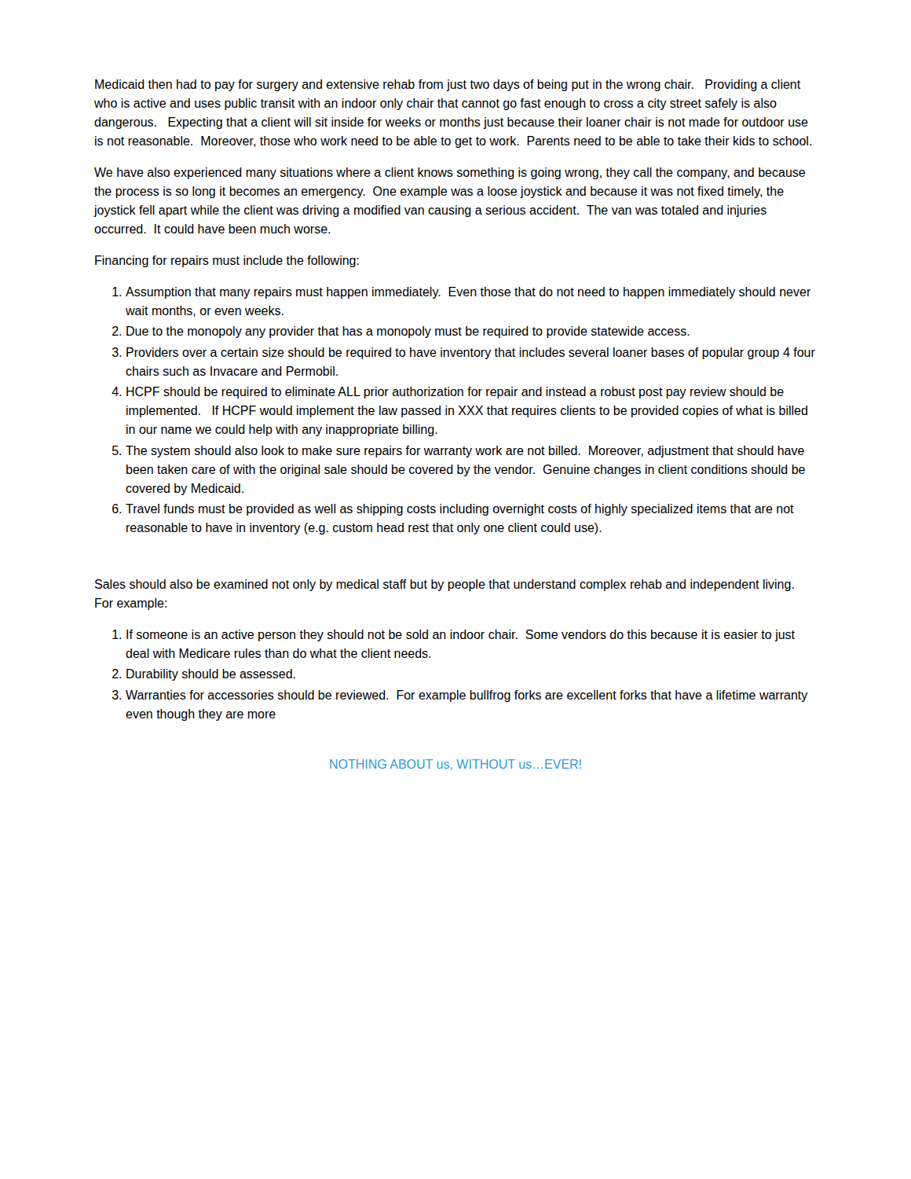Medicaid then had to pay for surgery and extensive rehab from just two days of being put in the wrong chair. Providing a client who is active and uses public transit with an indoor only chair that cannot go fast enough to cross a city street safely is also dangerous. Expecting that a client will sit inside for weeks or months just because their loaner chair is not made for outdoor use is not reasonable. Moreover, those who work need to be able to get to work. Parents need to be able to take their kids to school.
We have also experienced many situations where a client knows something is going wrong, they call the company, and because the process is so long it becomes an emergency. One example was a loose joystick and because it was not fixed timely, the joystick fell apart while the client was driving a modified van causing a serious accident. The van was totaled and injuries occurred. It could have been much worse.
Financing for repairs must include the following:
Assumption that many repairs must happen immediately. Even those that do not need to happen immediately should never wait months, or even weeks.
Due to the monopoly any provider that has a monopoly must be required to provide statewide access.
Providers over a certain size should be required to have inventory that includes several loaner bases of popular group 4 four chairs such as Invacare and Permobil.
HCPF should be required to eliminate ALL prior authorization for repair and instead a robust post pay review should be implemented. If HCPF would implement the law passed in XXX that requires clients to be provided copies of what is billed in our name we could help with any inappropriate billing.
The system should also look to make sure repairs for warranty work are not billed. Moreover, adjustment that should have been taken care of with the original sale should be covered by the vendor. Genuine changes in client conditions should be covered by Medicaid.
Travel funds must be provided as well as shipping costs including overnight costs of highly specialized items that are not reasonable to have in inventory (e.g. custom head rest that only one client could use).
Sales should also be examined not only by medical staff but by people that understand complex rehab and independent living. For example:
If someone is an active person they should not be sold an indoor chair. Some vendors do this because it is easier to just deal with Medicare rules than do what the client needs.
Durability should be assessed.
Warranties for accessories should be reviewed. For example bullfrog forks are excellent forks that have a lifetime warranty even though they are more
NOTHING ABOUT us, WITHOUT us…EVER!